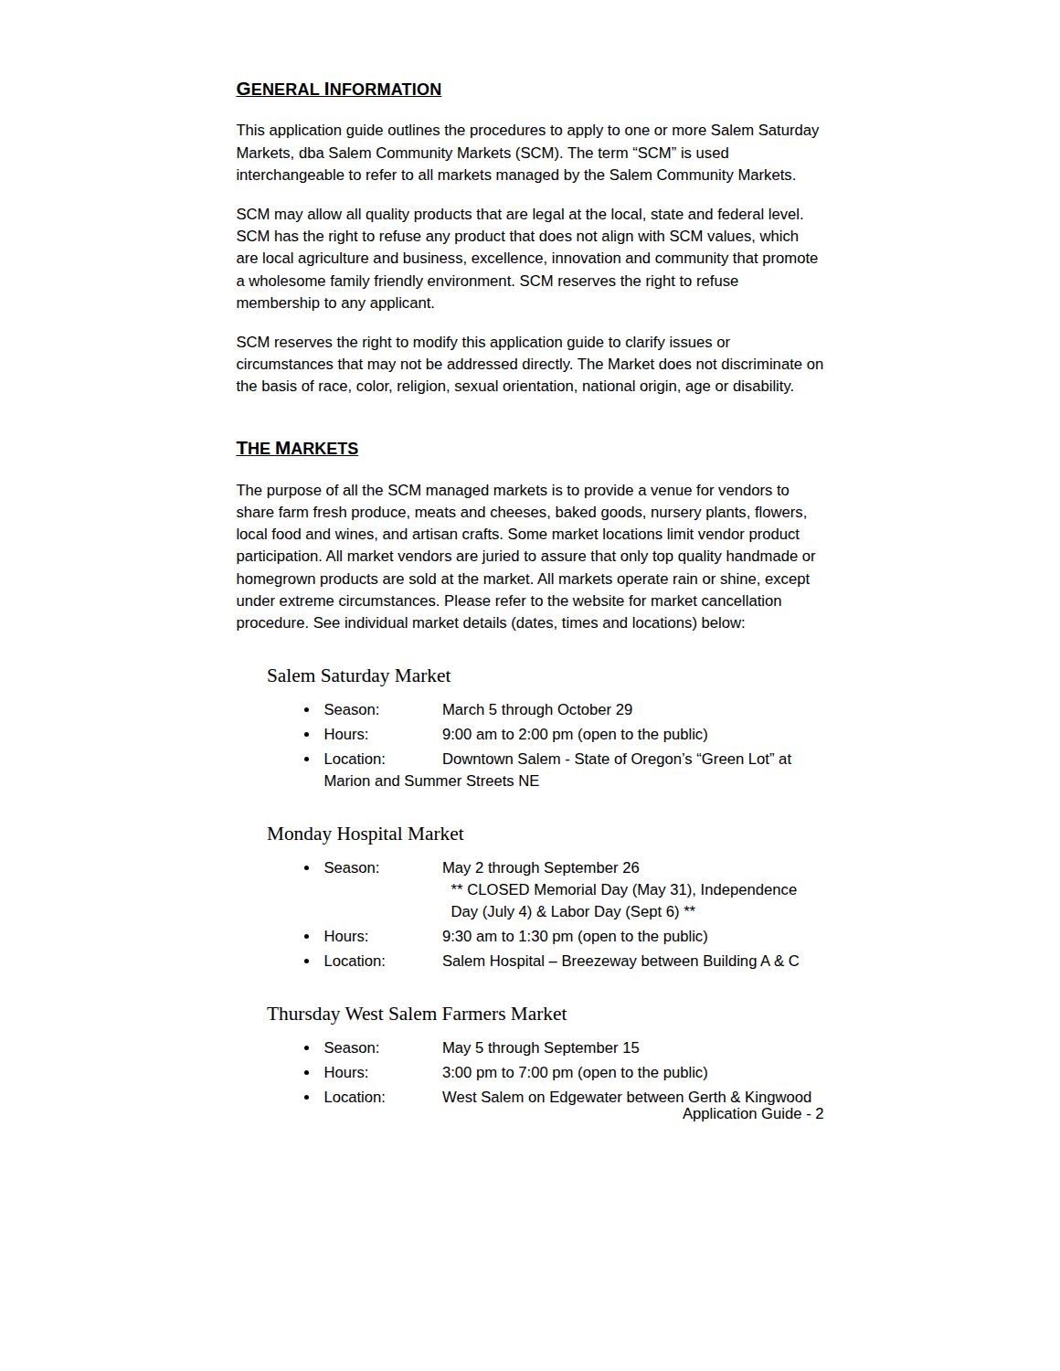General Information
This application guide outlines the procedures to apply to one or more Salem Saturday Markets, dba Salem Community Markets (SCM). The term “SCM” is used interchangeable to refer to all markets managed by the Salem Community Markets.
SCM may allow all quality products that are legal at the local, state and federal level. SCM has the right to refuse any product that does not align with SCM values, which are local agriculture and business, excellence, innovation and community that promote a wholesome family friendly environment. SCM reserves the right to refuse membership to any applicant.
SCM reserves the right to modify this application guide to clarify issues or circumstances that may not be addressed directly. The Market does not discriminate on the basis of race, color, religion, sexual orientation, national origin, age or disability.
The Markets
The purpose of all the SCM managed markets is to provide a venue for vendors to share farm fresh produce, meats and cheeses, baked goods, nursery plants, flowers, local food and wines, and artisan crafts. Some market locations limit vendor product participation. All market vendors are juried to assure that only top quality handmade or homegrown products are sold at the market. All markets operate rain or shine, except under extreme circumstances. Please refer to the website for market cancellation procedure. See individual market details (dates, times and locations) below:
Salem Saturday Market
Season: March 5 through October 29
Hours: 9:00 am to 2:00 pm (open to the public)
Location: Downtown Salem - State of Oregon’s “Green Lot” at Marion and Summer Streets NE
Monday Hospital Market
Season: May 2 through September 26 ** CLOSED Memorial Day (May 31), Independence Day (July 4) & Labor Day (Sept 6) **
Hours: 9:30 am to 1:30 pm (open to the public)
Location: Salem Hospital – Breezeway between Building A & C
Thursday West Salem Farmers Market
Season: May 5 through September 15
Hours: 3:00 pm to 7:00 pm (open to the public)
Location: West Salem on Edgewater between Gerth & Kingwood
Application Guide - 2